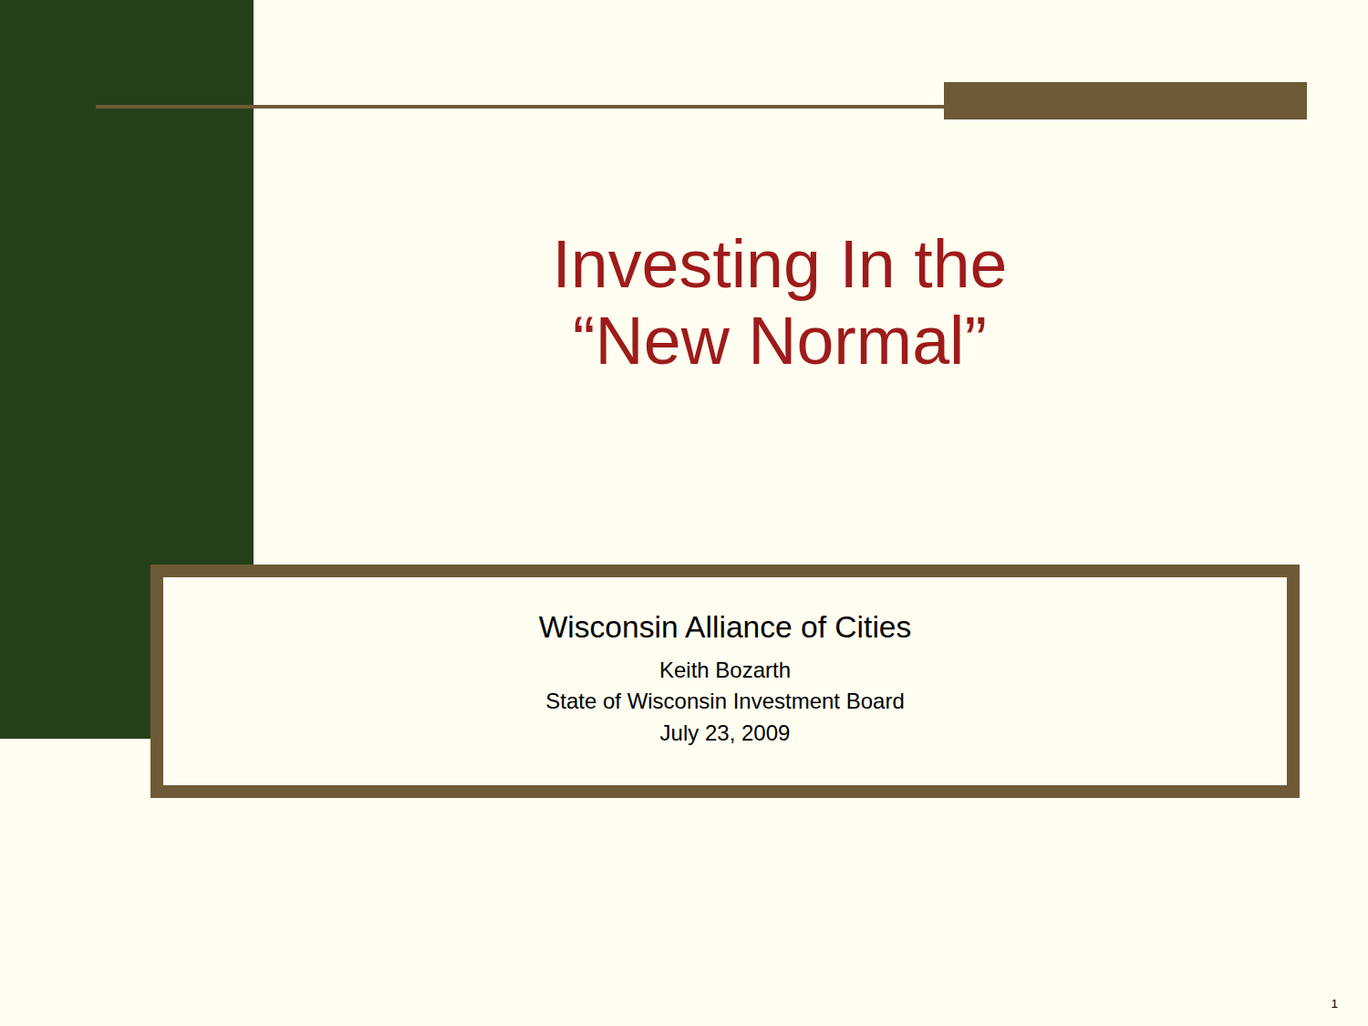Investing In the
“New Normal”
Wisconsin Alliance of Cities
Keith Bozarth
State of Wisconsin Investment Board
July 23, 2009
1